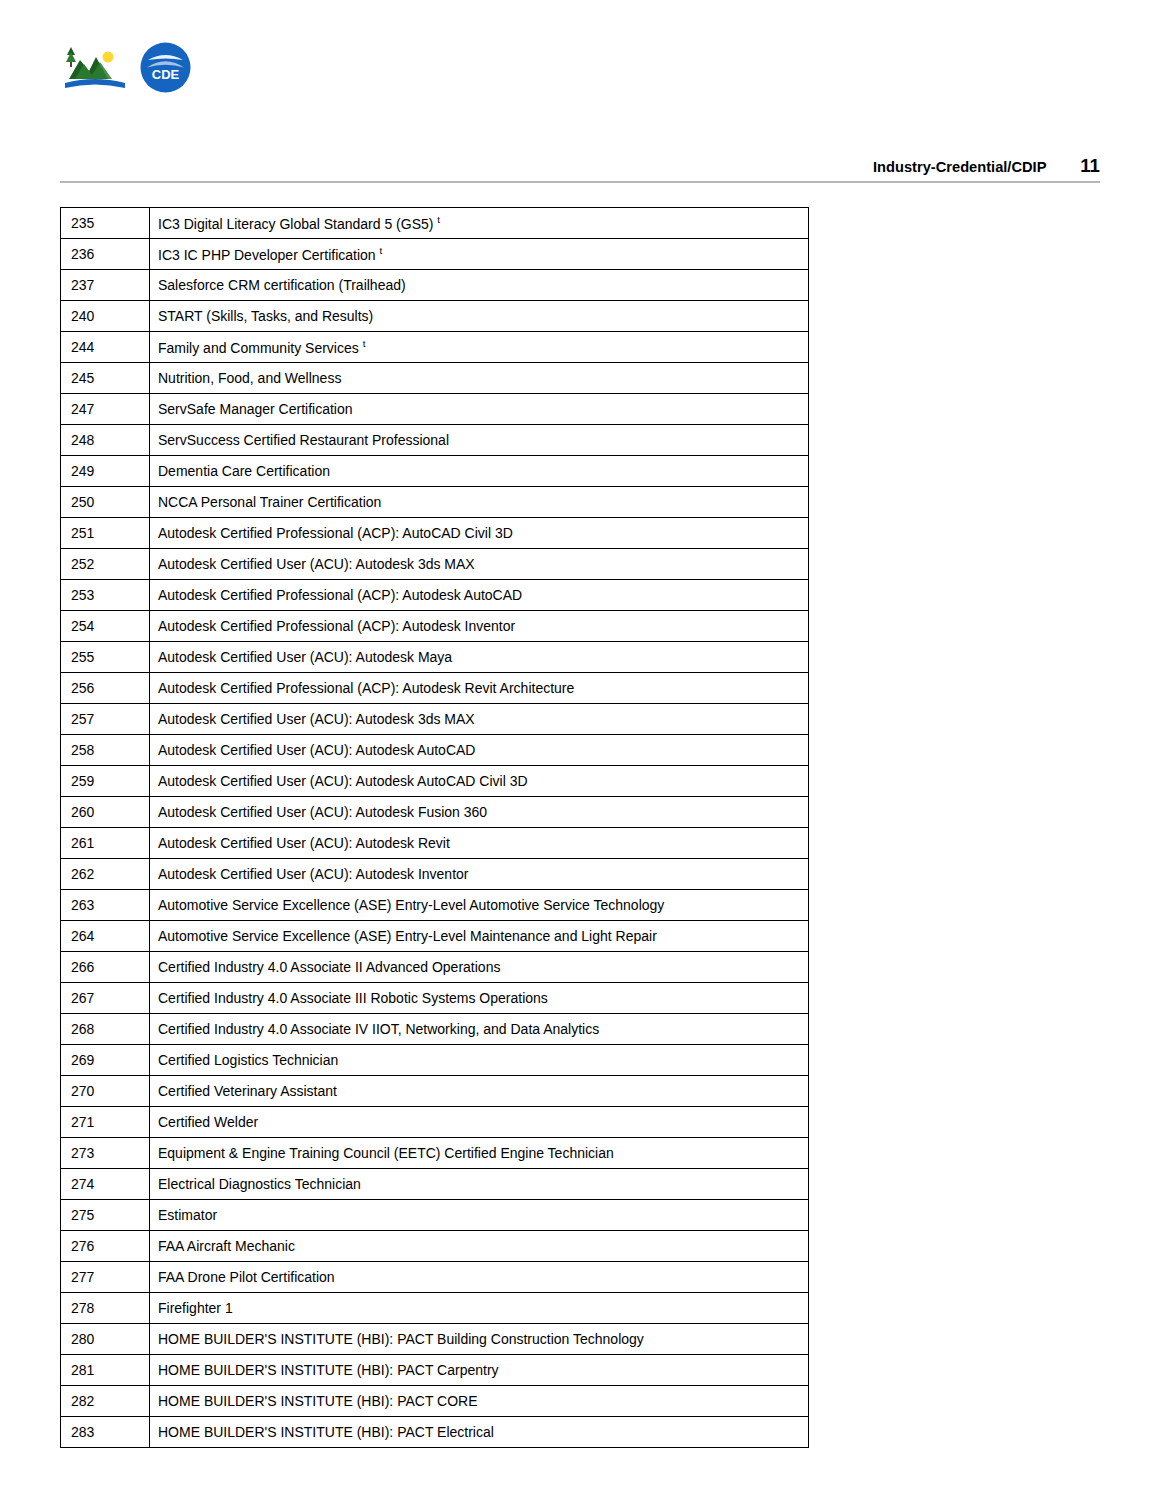CDE
Industry-Credential/CDIP 11
| 235 | IC3 Digital Literacy Global Standard 5 (GS5) t |
| 236 | IC3 IC PHP Developer Certification t |
| 237 | Salesforce CRM certification (Trailhead) |
| 240 | START (Skills, Tasks, and Results) |
| 244 | Family and Community Services t |
| 245 | Nutrition, Food, and Wellness |
| 247 | ServSafe Manager Certification |
| 248 | ServSuccess Certified Restaurant Professional |
| 249 | Dementia Care Certification |
| 250 | NCCA Personal Trainer Certification |
| 251 | Autodesk Certified Professional (ACP): AutoCAD Civil 3D |
| 252 | Autodesk Certified User (ACU): Autodesk 3ds MAX |
| 253 | Autodesk Certified Professional (ACP): Autodesk AutoCAD |
| 254 | Autodesk Certified Professional (ACP): Autodesk Inventor |
| 255 | Autodesk Certified User (ACU): Autodesk Maya |
| 256 | Autodesk Certified Professional (ACP): Autodesk Revit Architecture |
| 257 | Autodesk Certified User (ACU): Autodesk 3ds MAX |
| 258 | Autodesk Certified User (ACU): Autodesk AutoCAD |
| 259 | Autodesk Certified User (ACU): Autodesk AutoCAD Civil 3D |
| 260 | Autodesk Certified User (ACU): Autodesk Fusion 360 |
| 261 | Autodesk Certified User (ACU): Autodesk Revit |
| 262 | Autodesk Certified User (ACU): Autodesk Inventor |
| 263 | Automotive Service Excellence (ASE) Entry-Level Automotive Service Technology |
| 264 | Automotive Service Excellence (ASE) Entry-Level Maintenance and Light Repair |
| 266 | Certified Industry 4.0 Associate II Advanced Operations |
| 267 | Certified Industry 4.0 Associate III Robotic Systems Operations |
| 268 | Certified Industry 4.0 Associate IV IIOT, Networking, and Data Analytics |
| 269 | Certified Logistics Technician |
| 270 | Certified Veterinary Assistant |
| 271 | Certified Welder |
| 273 | Equipment & Engine Training Council (EETC) Certified Engine Technician |
| 274 | Electrical Diagnostics Technician |
| 275 | Estimator |
| 276 | FAA Aircraft Mechanic |
| 277 | FAA Drone Pilot Certification |
| 278 | Firefighter 1 |
| 280 | HOME BUILDER'S INSTITUTE (HBI): PACT Building Construction Technology |
| 281 | HOME BUILDER'S INSTITUTE (HBI): PACT Carpentry |
| 282 | HOME BUILDER'S INSTITUTE (HBI): PACT CORE |
| 283 | HOME BUILDER'S INSTITUTE (HBI): PACT Electrical |